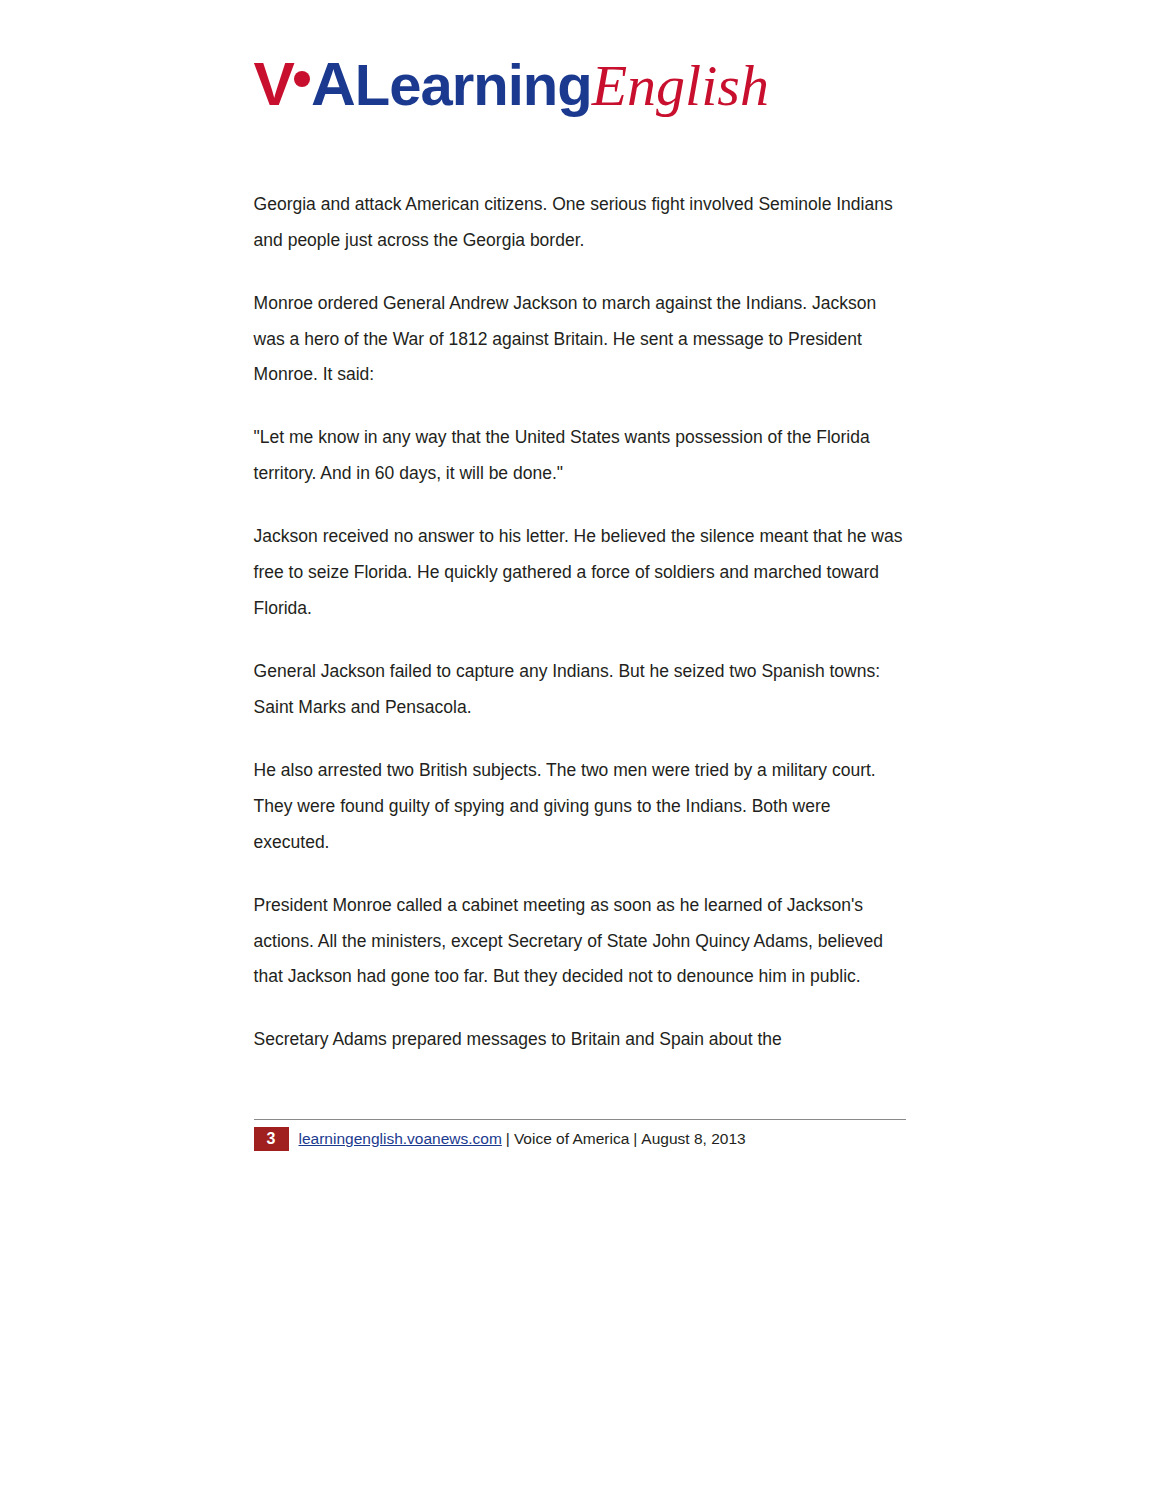V ALearning English
Georgia and attack American citizens. One serious fight involved Seminole Indians and people just across the Georgia border.
Monroe ordered General Andrew Jackson to march against the Indians. Jackson was a hero of the War of 1812 against Britain. He sent a message to President Monroe. It said:
"Let me know in any way that the United States wants possession of the Florida territory. And in 60 days, it will be done."
Jackson received no answer to his letter. He believed the silence meant that he was free to seize Florida. He quickly gathered a force of soldiers and marched toward Florida.
General Jackson failed to capture any Indians. But he seized two Spanish towns: Saint Marks and Pensacola.
He also arrested two British subjects. The two men were tried by a military court. They were found guilty of spying and giving guns to the Indians. Both were executed.
President Monroe called a cabinet meeting as soon as he learned of Jackson's actions. All the ministers, except Secretary of State John Quincy Adams, believed that Jackson had gone too far. But they decided not to denounce him in public.
Secretary Adams prepared messages to Britain and Spain about the
3 learningenglish.voanews.com | Voice of America | August 8, 2013